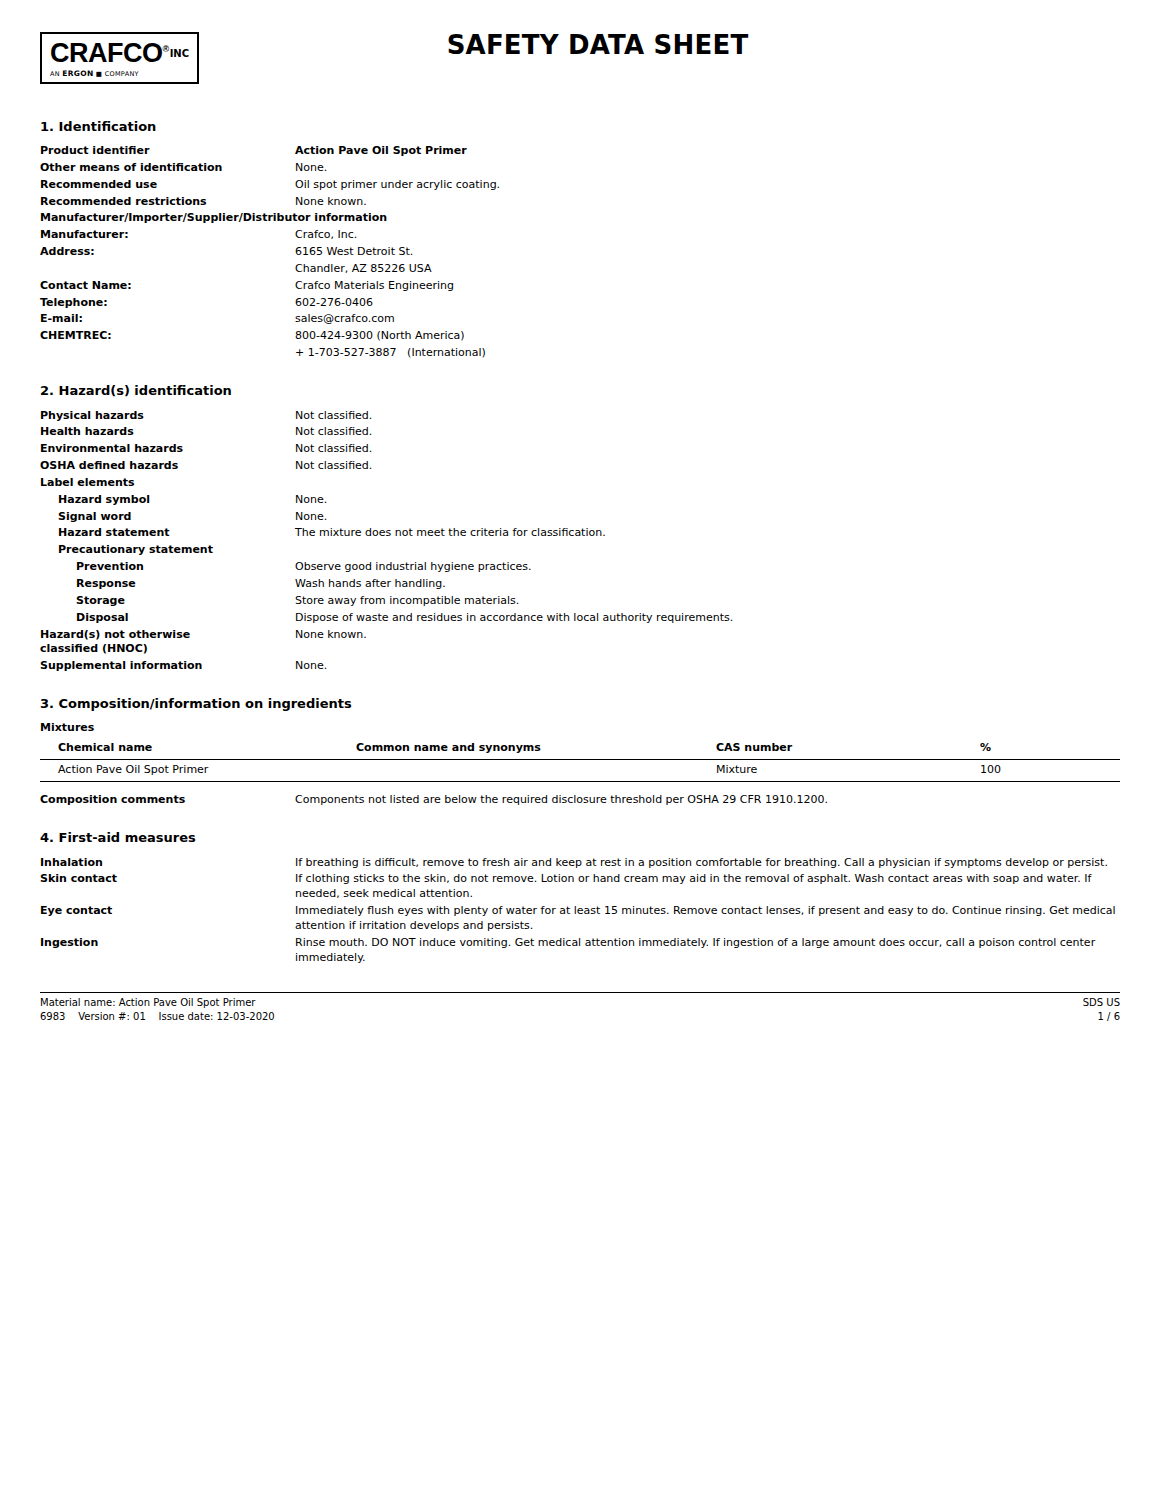CRAFCO®INC
AN ERGON ■ COMPANY
SAFETY DATA SHEET
1. Identification
| Product identifier | Action Pave Oil Spot Primer |
| Other means of identification | None. |
| Recommended use | Oil spot primer under acrylic coating. |
| Recommended restrictions | None known. |
| Manufacturer/Importer/Supplier/Distributor information |
| Manufacturer: | Crafco, Inc. |
| Address: | 6165 West Detroit St. |
| | Chandler, AZ 85226 USA |
| Contact Name: | Crafco Materials Engineering |
| Telephone: | 602-276-0406 |
| E-mail: | sales@crafco.com |
| CHEMTREC: | 800-424-9300 (North America) |
| | + 1-703-527-3887 (International) |
2. Hazard(s) identification
| Physical hazards | Not classified. |
| Health hazards | Not classified. |
| Environmental hazards | Not classified. |
| OSHA defined hazards | Not classified. |
| Label elements |
| Hazard symbol | None. |
| Signal word | None. |
| Hazard statement | The mixture does not meet the criteria for classification. |
| Precautionary statement |
| Prevention | Observe good industrial hygiene practices. |
| Response | Wash hands after handling. |
| Storage | Store away from incompatible materials. |
| Disposal | Dispose of waste and residues in accordance with local authority requirements. |
| Hazard(s) not otherwise classified (HNOC) | None known. |
| Supplemental information | None. |
3. Composition/information on ingredients
Mixtures
| Chemical name | Common name and synonyms | CAS number | % |
| --- | --- | --- | --- |
| Action Pave Oil Spot Primer | | Mixture | 100 |
| Composition comments | Components not listed are below the required disclosure threshold per OSHA 29 CFR 1910.1200. |
4. First-aid measures
| Inhalation | If breathing is difficult, remove to fresh air and keep at rest in a position comfortable for breathing. Call a physician if symptoms develop or persist. |
| Skin contact | If clothing sticks to the skin, do not remove. Lotion or hand cream may aid in the removal of asphalt. Wash contact areas with soap and water. If needed, seek medical attention. |
| Eye contact | Immediately flush eyes with plenty of water for at least 15 minutes. Remove contact lenses, if present and easy to do. Continue rinsing. Get medical attention if irritation develops and persists. |
| Ingestion | Rinse mouth. DO NOT induce vomiting. Get medical attention immediately. If ingestion of a large amount does occur, call a poison control center immediately. |
Material name: Action Pave Oil Spot Primer
SDS US
6983 Version #: 01 Issue date: 12-03-2020
1 / 6